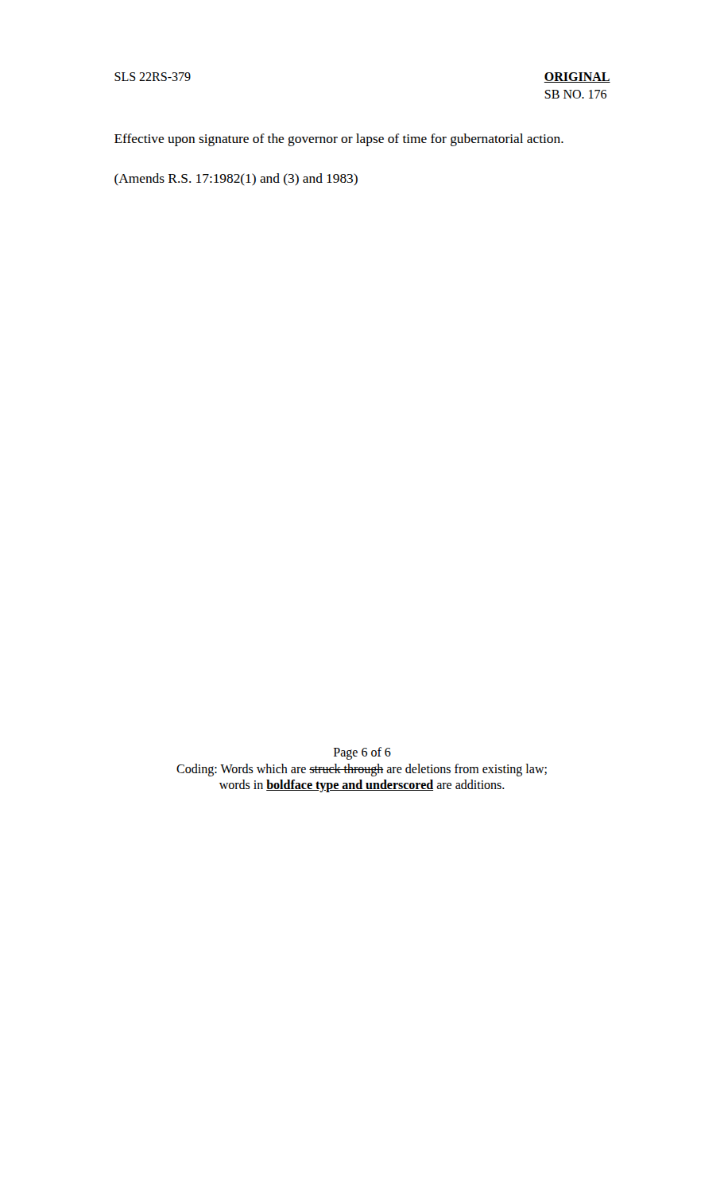SLS 22RS-379
ORIGINAL SB NO. 176
Effective upon signature of the governor or lapse of time for gubernatorial action.
(Amends R.S. 17:1982(1) and (3) and 1983)
Page 6 of 6
Coding: Words which are struck through are deletions from existing law;
words in boldface type and underscored are additions.